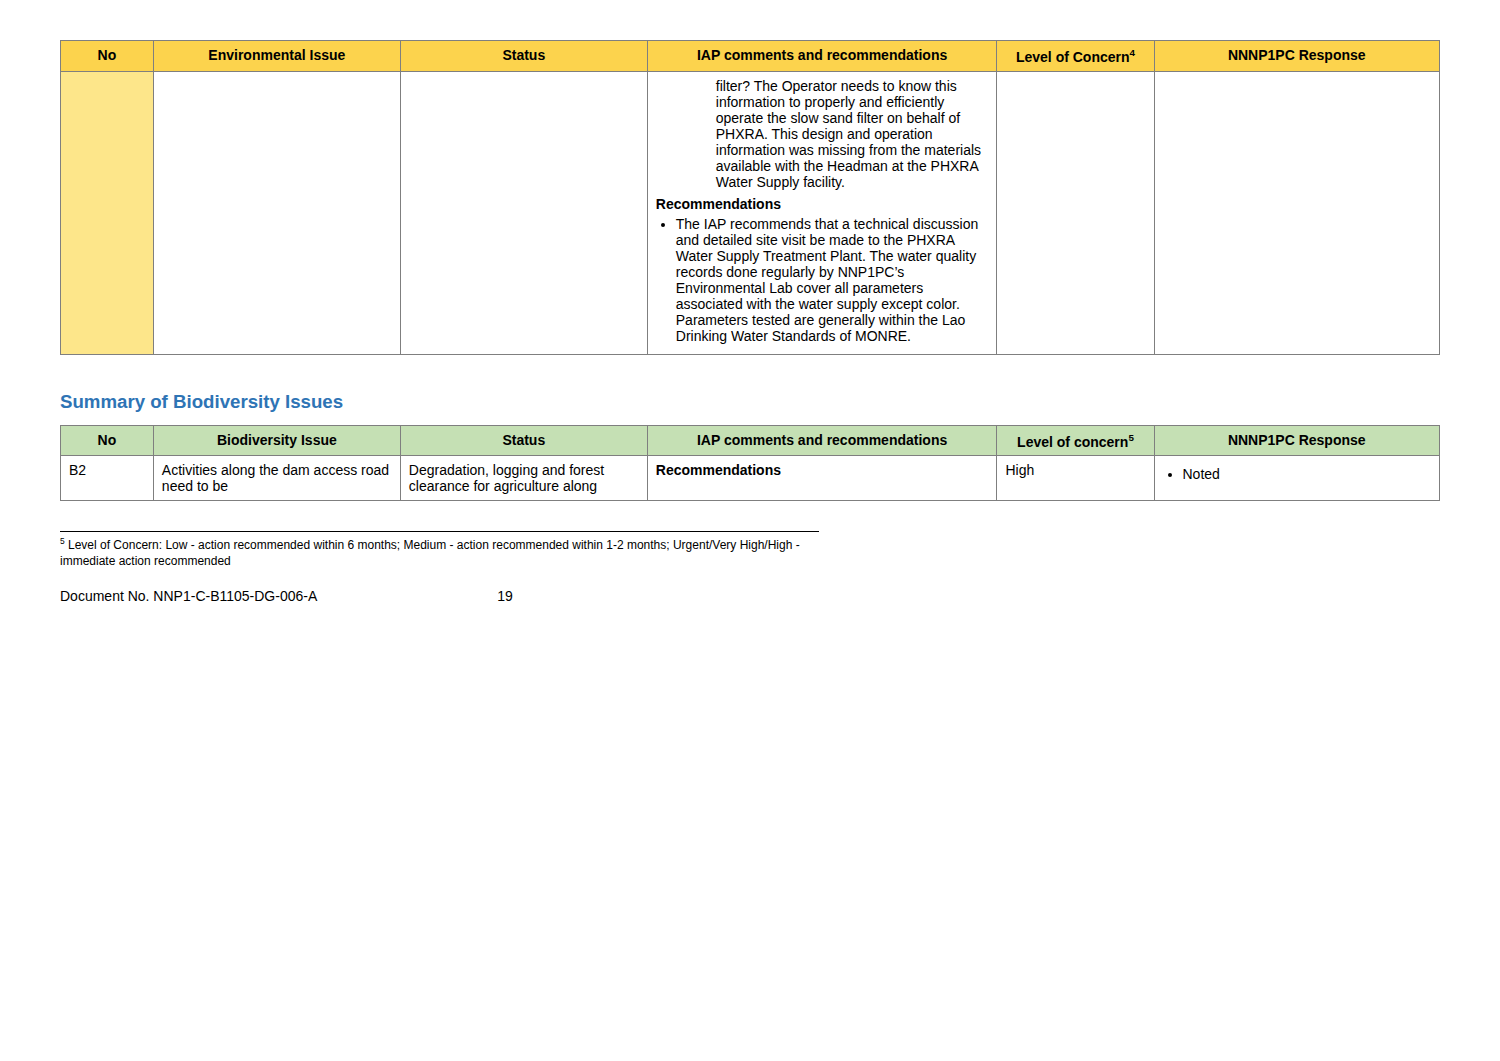| No | Environmental Issue | Status | IAP comments and recommendations | Level of Concern 4 | NNNP1PC Response |
| --- | --- | --- | --- | --- | --- |
| | | | filter? The Operator needs to know this information to properly and efficiently operate the slow sand filter on behalf of PHXRA. This design and operation information was missing from the materials available with the Headman at the PHXRA Water Supply facility. Recommendations The IAP recommends that a technical discussion and detailed site visit be made to the PHXRA Water Supply Treatment Plant. The water quality records done regularly by NNP1PC’s Environmental Lab cover all parameters associated with the water supply except color. Parameters tested are generally within the Lao Drinking Water Standards of MONRE. | | |
Summary of Biodiversity Issues
| No | Biodiversity Issue | Status | IAP comments and recommendations | Level of concern 5 | NNNP1PC Response |
| --- | --- | --- | --- | --- | --- |
| B2 | Activities along the dam access road need to be | Degradation, logging and forest clearance for agriculture along | Recommendations | High | Noted |
5 Level of Concern: Low - action recommended within 6 months; Medium - action recommended within 1-2 months; Urgent/Very High/High - immediate action recommended
Document No. NNP1-C-B1105-DG-006-A 19